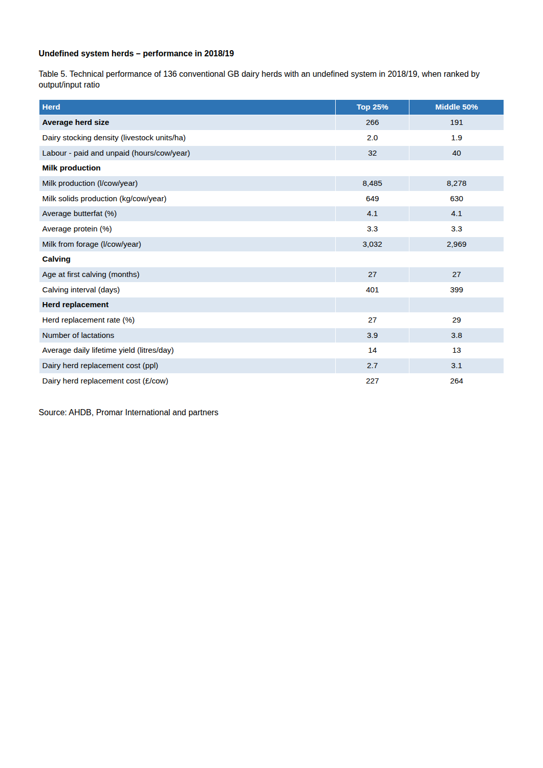Undefined system herds – performance in 2018/19
Table 5. Technical performance of 136 conventional GB dairy herds with an undefined system in 2018/19, when ranked by output/input ratio
| Herd | Top 25% | Middle 50% |
| --- | --- | --- |
| Average herd size | 266 | 191 |
| Dairy stocking density (livestock units/ha) | 2.0 | 1.9 |
| Labour - paid and unpaid (hours/cow/year) | 32 | 40 |
| Milk production | | |
| Milk production (l/cow/year) | 8,485 | 8,278 |
| Milk solids production (kg/cow/year) | 649 | 630 |
| Average butterfat (%) | 4.1 | 4.1 |
| Average protein (%) | 3.3 | 3.3 |
| Milk from forage (l/cow/year) | 3,032 | 2,969 |
| Calving | | |
| Age at first calving (months) | 27 | 27 |
| Calving interval (days) | 401 | 399 |
| Herd replacement | | |
| Herd replacement rate (%) | 27 | 29 |
| Number of lactations | 3.9 | 3.8 |
| Average daily lifetime yield (litres/day) | 14 | 13 |
| Dairy herd replacement cost (ppl) | 2.7 | 3.1 |
| Dairy herd replacement cost (£/cow) | 227 | 264 |
Source: AHDB, Promar International and partners